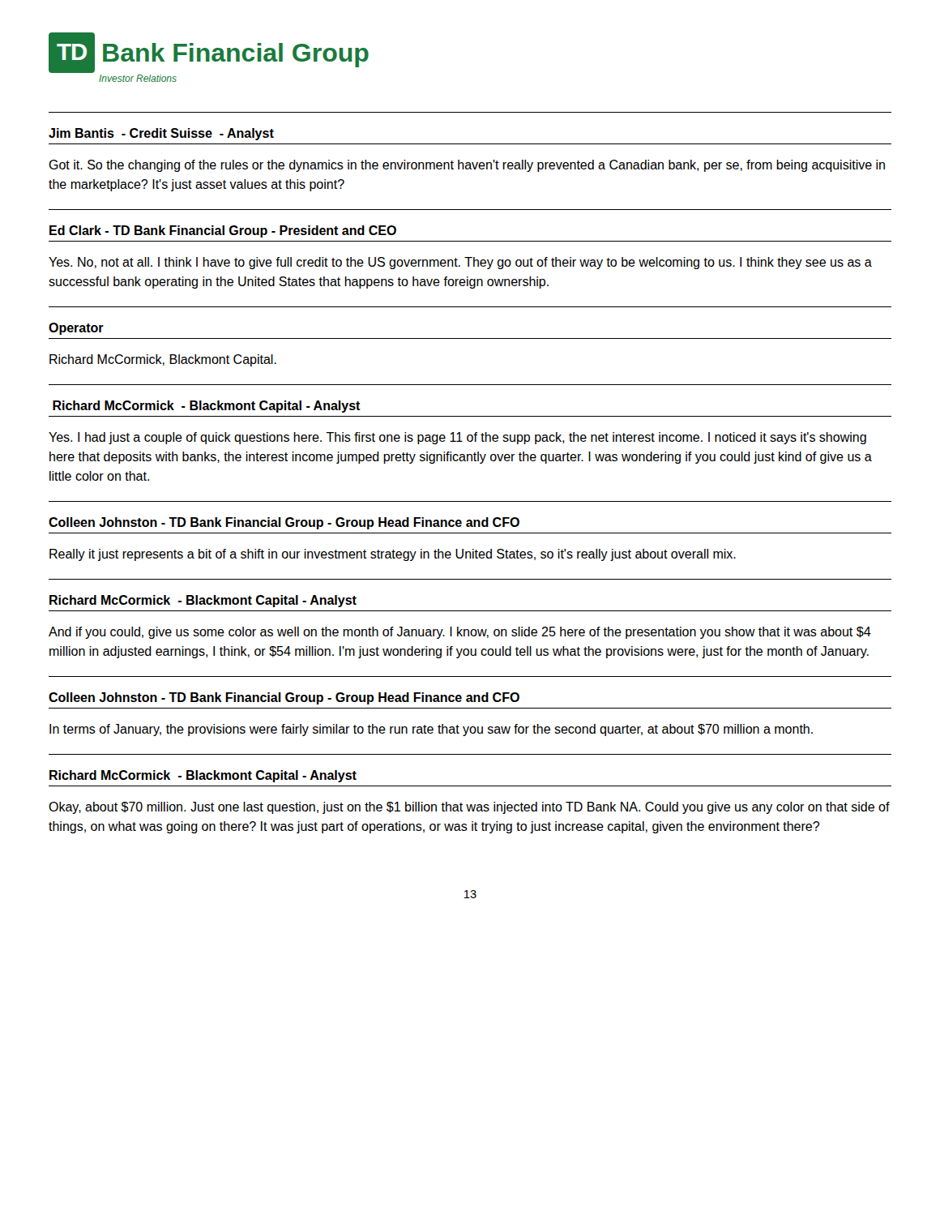TD Bank Financial Group
Investor Relations
Jim Bantis - Credit Suisse - Analyst
Got it. So the changing of the rules or the dynamics in the environment haven't really prevented a Canadian bank, per se, from being acquisitive in the marketplace? It's just asset values at this point?
Ed Clark - TD Bank Financial Group - President and CEO
Yes. No, not at all. I think I have to give full credit to the US government. They go out of their way to be welcoming to us. I think they see us as a successful bank operating in the United States that happens to have foreign ownership.
Operator
Richard McCormick, Blackmont Capital.
Richard McCormick - Blackmont Capital - Analyst
Yes. I had just a couple of quick questions here. This first one is page 11 of the supp pack, the net interest income. I noticed it says it's showing here that deposits with banks, the interest income jumped pretty significantly over the quarter. I was wondering if you could just kind of give us a little color on that.
Colleen Johnston - TD Bank Financial Group - Group Head Finance and CFO
Really it just represents a bit of a shift in our investment strategy in the United States, so it's really just about overall mix.
Richard McCormick - Blackmont Capital - Analyst
And if you could, give us some color as well on the month of January. I know, on slide 25 here of the presentation you show that it was about $4 million in adjusted earnings, I think, or $54 million. I'm just wondering if you could tell us what the provisions were, just for the month of January.
Colleen Johnston - TD Bank Financial Group - Group Head Finance and CFO
In terms of January, the provisions were fairly similar to the run rate that you saw for the second quarter, at about $70 million a month.
Richard McCormick - Blackmont Capital - Analyst
Okay, about $70 million. Just one last question, just on the $1 billion that was injected into TD Bank NA. Could you give us any color on that side of things, on what was going on there? It was just part of operations, or was it trying to just increase capital, given the environment there?
13